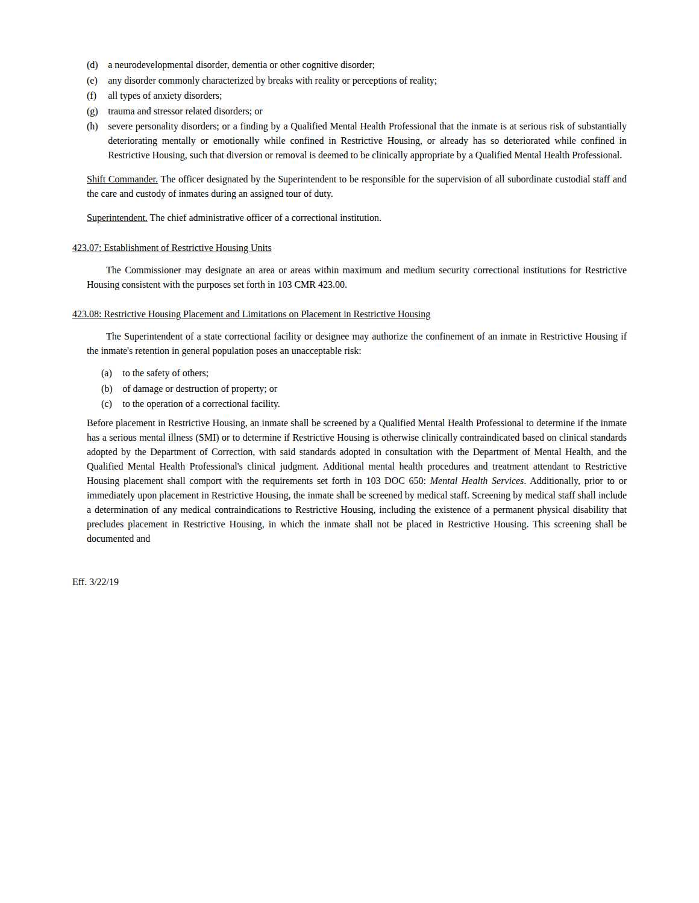(d) a neurodevelopmental disorder, dementia or other cognitive disorder;
(e) any disorder commonly characterized by breaks with reality or perceptions of reality;
(f) all types of anxiety disorders;
(g) trauma and stressor related disorders; or
(h) severe personality disorders; or a finding by a Qualified Mental Health Professional that the inmate is at serious risk of substantially deteriorating mentally or emotionally while confined in Restrictive Housing, or already has so deteriorated while confined in Restrictive Housing, such that diversion or removal is deemed to be clinically appropriate by a Qualified Mental Health Professional.
Shift Commander. The officer designated by the Superintendent to be responsible for the supervision of all subordinate custodial staff and the care and custody of inmates during an assigned tour of duty.
Superintendent. The chief administrative officer of a correctional institution.
423.07: Establishment of Restrictive Housing Units
The Commissioner may designate an area or areas within maximum and medium security correctional institutions for Restrictive Housing consistent with the purposes set forth in 103 CMR 423.00.
423.08: Restrictive Housing Placement and Limitations on Placement in Restrictive Housing
The Superintendent of a state correctional facility or designee may authorize the confinement of an inmate in Restrictive Housing if the inmate's retention in general population poses an unacceptable risk:
(a) to the safety of others;
(b) of damage or destruction of property; or
(c) to the operation of a correctional facility.
Before placement in Restrictive Housing, an inmate shall be screened by a Qualified Mental Health Professional to determine if the inmate has a serious mental illness (SMI) or to determine if Restrictive Housing is otherwise clinically contraindicated based on clinical standards adopted by the Department of Correction, with said standards adopted in consultation with the Department of Mental Health, and the Qualified Mental Health Professional's clinical judgment. Additional mental health procedures and treatment attendant to Restrictive Housing placement shall comport with the requirements set forth in 103 DOC 650: Mental Health Services. Additionally, prior to or immediately upon placement in Restrictive Housing, the inmate shall be screened by medical staff. Screening by medical staff shall include a determination of any medical contraindications to Restrictive Housing, including the existence of a permanent physical disability that precludes placement in Restrictive Housing, in which the inmate shall not be placed in Restrictive Housing. This screening shall be documented and
Eff. 3/22/19